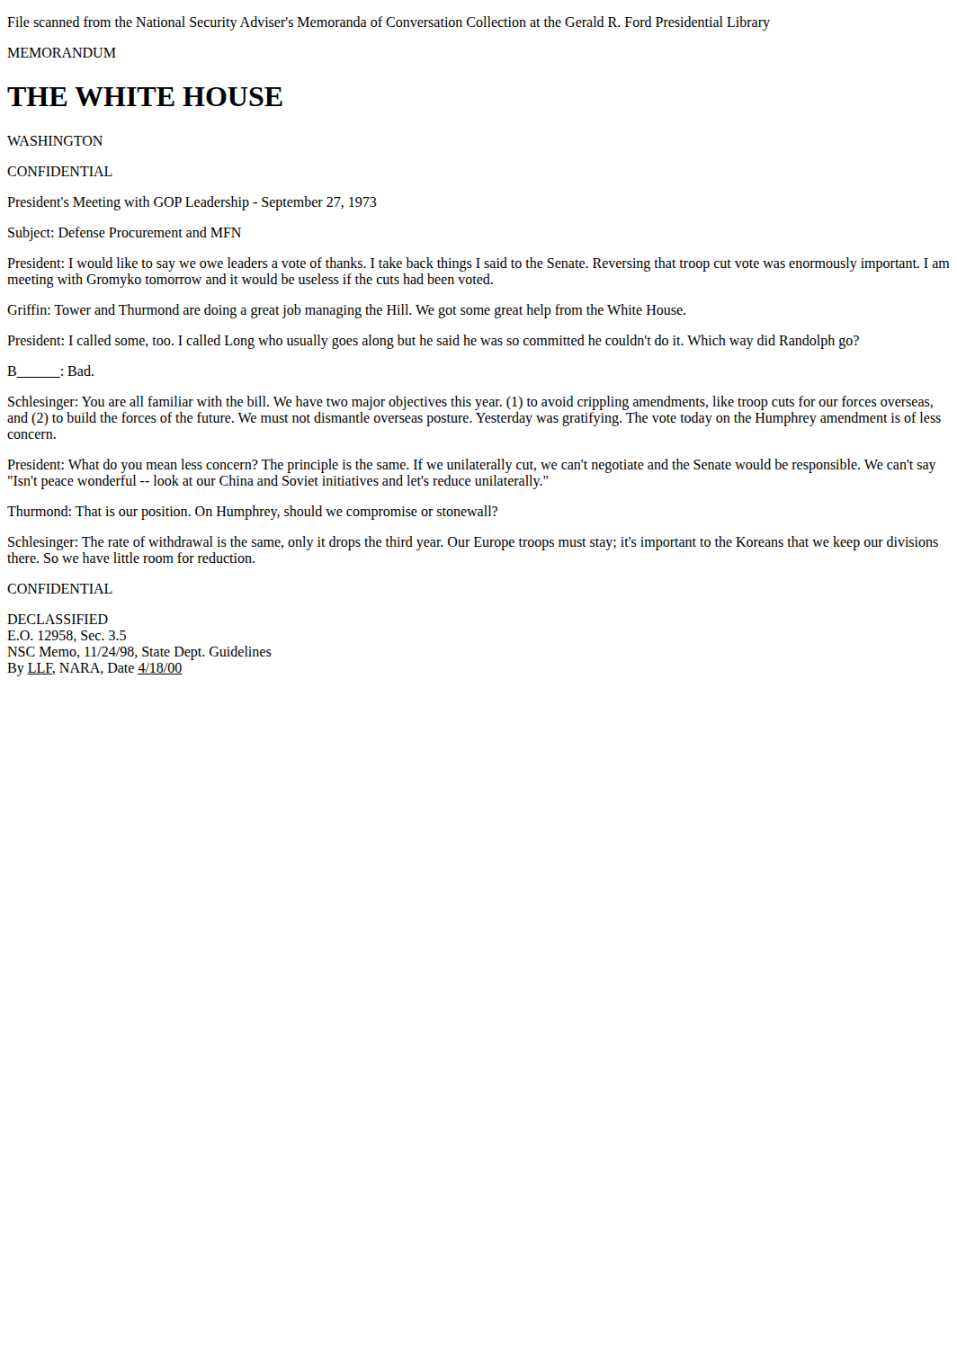File scanned from the National Security Adviser's Memoranda of Conversation Collection at the Gerald R. Ford Presidential Library
MEMORANDUM
THE WHITE HOUSE
WASHINGTON
CONFIDENTIAL
President's Meeting with GOP Leadership - September 27, 1973
Subject: Defense Procurement and MFN
President: I would like to say we owe leaders a vote of thanks. I take back things I said to the Senate. Reversing that troop cut vote was enormously important. I am meeting with Gromyko tomorrow and it would be useless if the cuts had been voted.
Griffin: Tower and Thurmond are doing a great job managing the Hill. We got some great help from the White House.
President: I called some, too. I called Long who usually goes along but he said he was so committed he couldn't do it. Which way did Randolph go?
B______: Bad.
Schlesinger: You are all familiar with the bill. We have two major objectives this year. (1) to avoid crippling amendments, like troop cuts for our forces overseas, and (2) to build the forces of the future. We must not dismantle overseas posture. Yesterday was gratifying. The vote today on the Humphrey amendment is of less concern.
President: What do you mean less concern? The principle is the same. If we unilaterally cut, we can't negotiate and the Senate would be responsible. We can't say "Isn't peace wonderful -- look at our China and Soviet initiatives and let's reduce unilaterally."
Thurmond: That is our position. On Humphrey, should we compromise or stonewall?
Schlesinger: The rate of withdrawal is the same, only it drops the third year. Our Europe troops must stay; it's important to the Koreans that we keep our divisions there. So we have little room for reduction.
CONFIDENTIAL
DECLASSIFIED
E.O. 12958, Sec. 3.5
NSC Memo, 11/24/98, State Dept. Guidelines
By LLF, NARA, Date 4/18/00